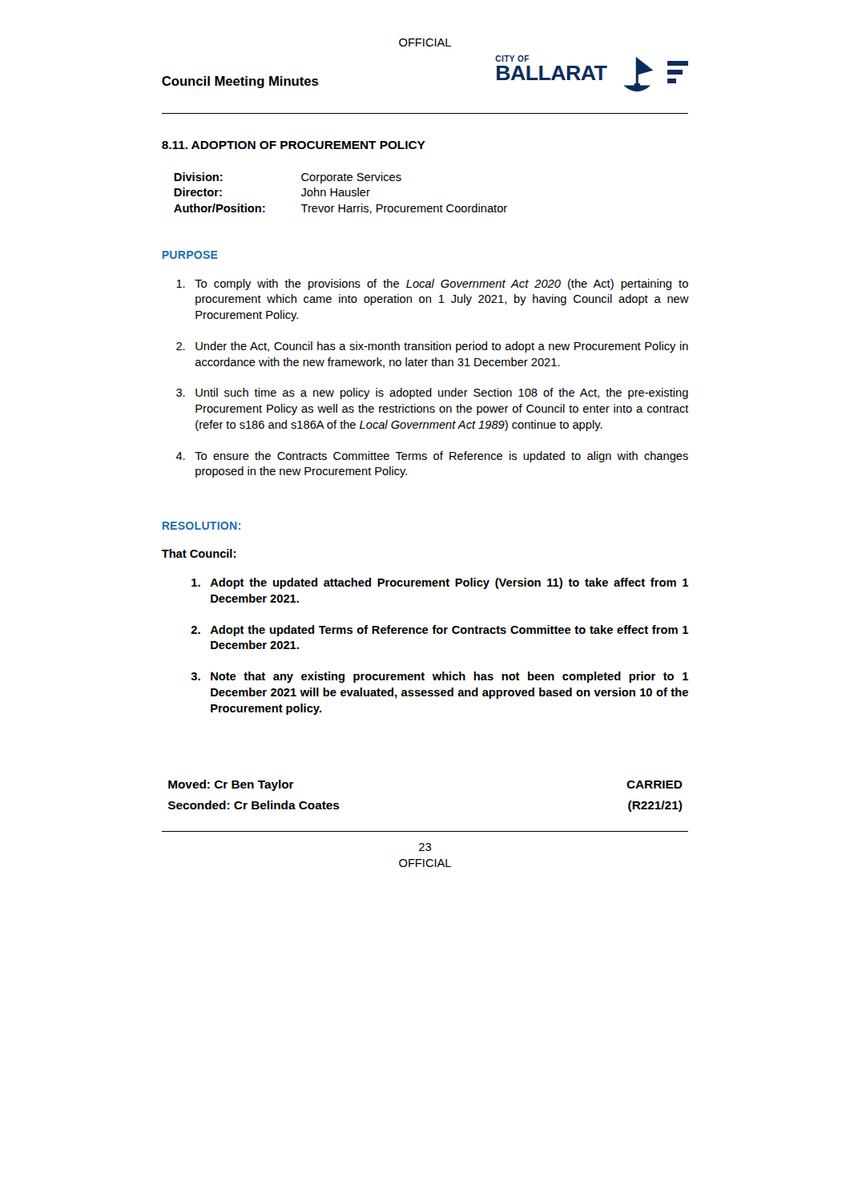OFFICIAL
Council Meeting Minutes
CITY OF
BALLARAT
8.11. ADOPTION OF PROCUREMENT POLICY
Division:
Corporate Services
Director:
John Hausler
Author/Position:
Trevor Harris, Procurement Coordinator
PURPOSE
To comply with the provisions of the Local Government Act 2020 (the Act) pertaining to procurement which came into operation on 1 July 2021, by having Council adopt a new Procurement Policy.
Under the Act, Council has a six-month transition period to adopt a new Procurement Policy in accordance with the new framework, no later than 31 December 2021.
Until such time as a new policy is adopted under Section 108 of the Act, the pre-existing Procurement Policy as well as the restrictions on the power of Council to enter into a contract (refer to s186 and s186A of the Local Government Act 1989) continue to apply.
To ensure the Contracts Committee Terms of Reference is updated to align with changes proposed in the new Procurement Policy.
RESOLUTION:
That Council:
Adopt the updated attached Procurement Policy (Version 11) to take affect from 1 December 2021.
Adopt the updated Terms of Reference for Contracts Committee to take effect from 1 December 2021.
Note that any existing procurement which has not been completed prior to 1 December 2021 will be evaluated, assessed and approved based on version 10 of the Procurement policy.
Moved: Cr Ben Taylor
Seconded: Cr Belinda Coates
CARRIED
(R221/21)
23
OFFICIAL